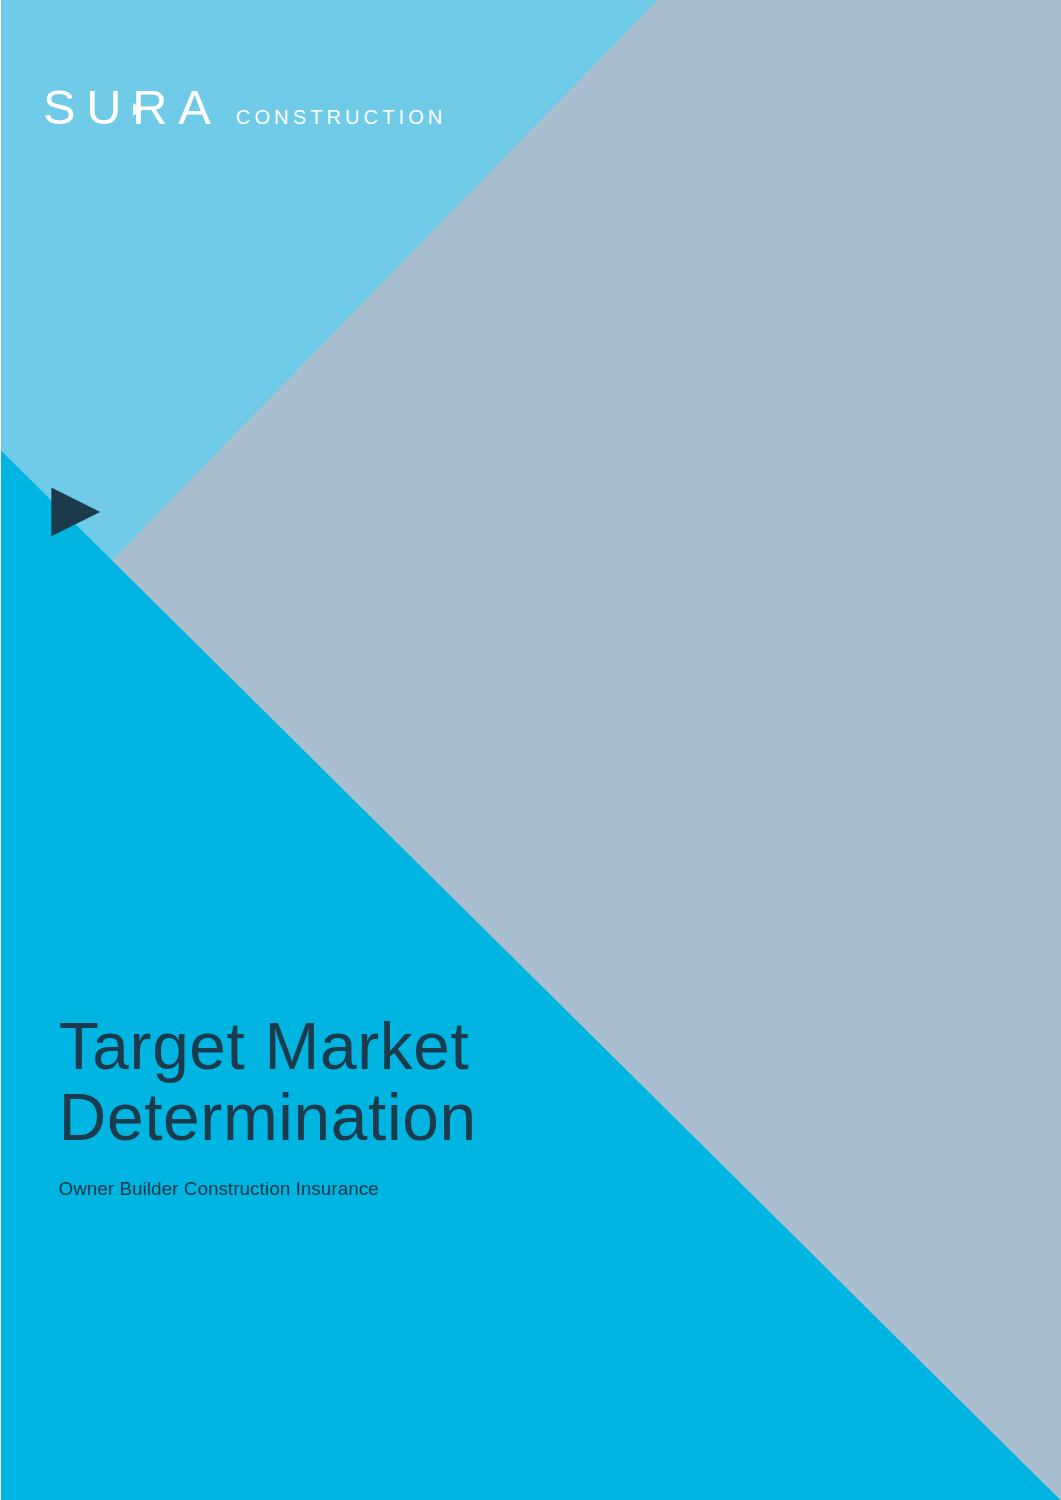SURA CONSTRUCTION
Target Market
Determination
Owner Builder Construction Insurance